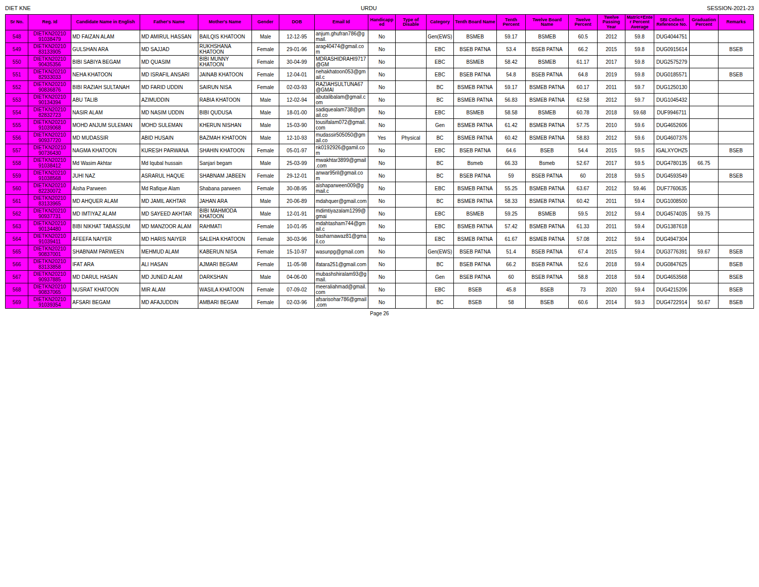DIET KNE
URDU
SESSION-2021-23
| Sr No. | Reg. Id | Candidate Name in English | Father's Name | Mother's Name | Gender | DOB | Email Id | Handicapped | Type of Disable | Category | Tenth Board Name | Tenth Percent | Twelve Board Name | Twelve Percent | Twelve Passing Year | Matric+Enter Percent Average | SBI Collect Reference No. | Graduation Percent | Remarks |
| --- | --- | --- | --- | --- | --- | --- | --- | --- | --- | --- | --- | --- | --- | --- | --- | --- | --- | --- | --- |
| 548 | DIETKN20210 91038479 | MD FAIZAN ALAM | MD AMIRUL HASSAN | BAILQIS KHATOON | Male | 12-12-95 | anjum.ghufran786@gmail. | No | | Gen(EWS) | BSMEB | 59.17 | BSMEB | 60.5 | 2012 | 59.8 | DUG4044751 | | |
| 549 | DIETKN20210 83133905 | GULSHAN ARA | MD SAJJAD | RUKHSHANA KHATOON | Female | 29-01-96 | arag40474@gmail.com | No | | EBC | BSEB PATNA | 53.4 | BSEB PATNA | 66.2 | 2015 | 59.8 | DUG0915614 | | BSEB |
| 550 | DIETKN20210 90435356 | BIBI SABIYA BEGAM | MD QUASIM | BIBI MUNNY KHATOON | Female | 30-04-99 | MDRASHIDRAHI9717@GM | No | | EBC | BSMEB | 58.42 | BSMEB | 61.17 | 2017 | 59.8 | DUG2575279 | | |
| 551 | DIETKN20210 82933033 | NEHA KHATOON | MD ISRAFIL ANSARI | JAINAB KHATOON | Female | 12-04-01 | nehakhatoon053@gmail.c | No | | EBC | BSEB PATNA | 54.8 | BSEB PATNA | 64.8 | 2019 | 59.8 | DUG0185571 | | BSEB |
| 552 | DIETKN20210 90836876 | BIBI RAZIAH SULTANAH | MD FARID UDDIN | SAIRUN NISA | Female | 02-03-93 | RAZIAHSULTUNA67@GMAI | No | | BC | BSMEB PATNA | 59.17 | BSMEB PATNA | 60.17 | 2011 | 59.7 | DUG1250130 | | |
| 553 | DIETKN20210 90134394 | ABU TALIB | AZIMUDDIN | RABIA KHATOON | Male | 12-02-94 | abutalibalam@gmail.com | No | | BC | BSMEB PATNA | 56.83 | BSMEB PATNA | 62.58 | 2012 | 59.7 | DUG1045432 | | |
| 554 | DIETKN20210 82832723 | NASIR ALAM | MD NASIM UDDIN | BIBI QUDUSA | Male | 18-01-00 | sadiquealam738@gmail.co | No | | EBC | BSMEB | 58.58 | BSMEB | 60.78 | 2018 | 59.68 | DUF9946711 | | |
| 555 | DIETKN20210 91039068 | MOHD ANJUM SULEMAN | MOHD SULEMAN | KHERUN NISHAN | Male | 15-03-90 | tousifalam072@gmail.com | No | | Gen | BSMEB PATNA | 61.42 | BSMEB PATNA | 57.75 | 2010 | 59.6 | DUG4652606 | | |
| 556 | DIETKN20210 90937720 | MD MUDASSIR | ABID HUSAIN | BAZMAH KHATOON | Male | 12-10-93 | mudassir505050@gmail.co | Yes | Physical | BC | BSMEB PATNA | 60.42 | BSMEB PATNA | 58.83 | 2012 | 59.6 | DUG4607376 | | |
| 557 | DIETKN20210 90736430 | NAGMA KHATOON | KURESH PARWANA | SHAHIN KHATOON | Female | 05-01-97 | nk0192926@gamil.com | No | | EBC | BSEB PATNA | 64.6 | BSEB | 54.4 | 2015 | 59.5 | IGALXYOHZ5 | | BSEB |
| 558 | DIETKN20210 91038412 | Md Wasim Akhtar | Md Iqubal hussain | Sanjari begam | Male | 25-03-99 | mwakhtar3899@gmail.com | No | | BC | Bsmeb | 66.33 | Bsmeb | 52.67 | 2017 | 59.5 | DUG4780135 | 66.75 | |
| 559 | DIETKN20210 91038568 | JUHI NAZ | ASRARUL HAQUE | SHABNAM JABEEN | Female | 29-12-01 | anwar95ril@gmail.com | No | | BC | BSEB PATNA | 59 | BSEB PATNA | 60 | 2018 | 59.5 | DUG4593549 | | BSEB |
| 560 | DIETKN20210 82230072 | Aisha Parween | Md Rafique Alam | Shabana parween | Female | 30-08-95 | aishaparween009@gmail.c | No | | EBC | BSMEB PATNA | 55.25 | BSMEB PATNA | 63.67 | 2012 | 59.46 | DUF7760635 | | |
| 561 | DIETKN20210 83133965 | MD AHQUER ALAM | MD JAMIL AKHTAR | JAHAN ARA | Male | 20-06-89 | mdahquer@gmail.com | No | | BC | BSMEB PATNA | 58.33 | BSMEB PATNA | 60.42 | 2011 | 59.4 | DUG1008500 | | |
| 562 | DIETKN20210 90937731 | MD IMTIYAZ ALAM | MD SAYEED AKHTAR | BIBI MAHMODA KHATOON | Male | 12-01-91 | mdimtiyazalam1299@gmai | No | | EBC | BSMEB | 59.25 | BSMEB | 59.5 | 2012 | 59.4 | DUG4574035 | 59.75 | |
| 563 | DIETKN20210 90134480 | BIBI NIKHAT TABASSUM | MD MANZOOR ALAM | RAHMATI | Female | 10-01-95 | mdahtasham744@gmail.c | No | | EBC | BSMEB PATNA | 57.42 | BSMEB PATNA | 61.33 | 2011 | 59.4 | DUG1387618 | | |
| 564 | DIETKN20210 91039411 | AFEEFA NAIYER | MD HARIS NAIYER | SALEHA KHATOON | Female | 30-03-96 | basharnawaz81@gmail.co | No | | EBC | BSMEB PATNA | 61.67 | BSMEB PATNA | 57.08 | 2012 | 59.4 | DUG4947304 | | |
| 565 | DIETKN20210 90837001 | SHABNAM PARWEEN | MEHMUD ALAM | KABERUN NISA | Female | 15-10-97 | wasunpg@gmail.com | No | | Gen(EWS) | BSEB PATNA | 51.4 | BSEB PATNA | 67.4 | 2015 | 59.4 | DUG3776391 | 59.67 | BSEB |
| 566 | DIETKN20210 83133858 | IFAT ARA | ALI HASAN | AJMARI BEGAM | Female | 11-05-98 | ifatara251@gmail.com | No | | BC | BSEB PATNA | 66.2 | BSEB PATNA | 52.6 | 2018 | 59.4 | DUG0847625 | | BSEB |
| 567 | DIETKN20210 90937885 | MD DARUL HASAN | MD JUNED ALAM | DARKSHAN | Male | 04-06-00 | mubashshiralam93@gmail. | No | | Gen | BSEB PATNA | 60 | BSEB PATNA | 58.8 | 2018 | 59.4 | DUG4653568 | | BSEB |
| 568 | DIETKN20210 90837065 | NUSRAT KHATOON | MIR ALAM | WASILA KHATOON | Female | 07-09-02 | meeraliahmad@gmail.com | No | | EBC | BSEB | 45.8 | BSEB | 73 | 2020 | 59.4 | DUG4215206 | | BSEB |
| 569 | DIETKN20210 91039354 | AFSARI BEGAM | MD AFAJUDDIN | AMBARI BEGAM | Female | 02-03-96 | afsarisohar786@gmail.com | No | | BC | BSEB | 58 | BSEB | 60.6 | 2014 | 59.3 | DUG4722914 | 50.67 | BSEB |
Page 26